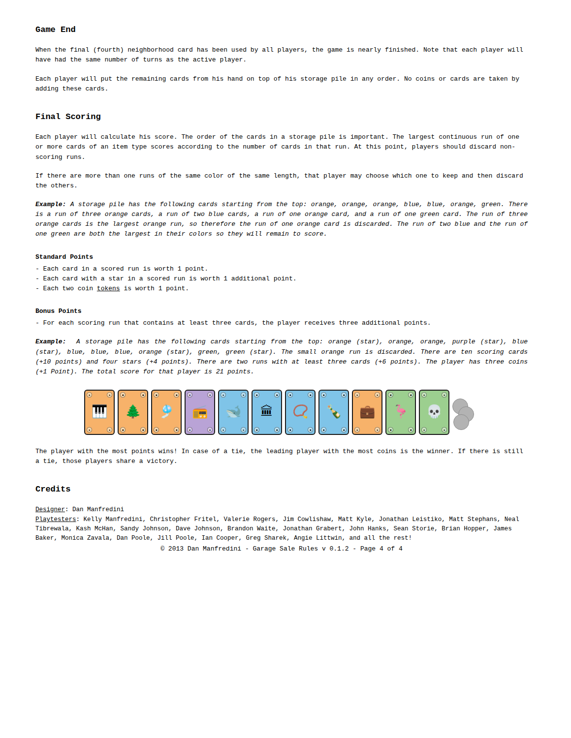Game End
When the final (fourth) neighborhood card has been used by all players, the game is nearly finished. Note that each player will have had the same number of turns as the active player.
Each player will put the remaining cards from his hand on top of his storage pile in any order. No coins or cards are taken by adding these cards.
Final Scoring
Each player will calculate his score. The order of the cards in a storage pile is important. The largest continuous run of one or more cards of an item type scores according to the number of cards in that run. At this point, players should discard non-scoring runs.
If there are more than one runs of the same color of the same length, that player may choose which one to keep and then discard the others.
Example: A storage pile has the following cards starting from the top: orange, orange, orange, blue, blue, orange, green. There is a run of three orange cards, a run of two blue cards, a run of one orange card, and a run of one green card. The run of three orange cards is the largest orange run, so therefore the run of one orange card is discarded. The run of two blue and the run of one green are both the largest in their colors so they will remain to score.
Standard Points
Each card in a scored run is worth 1 point.
Each card with a star in a scored run is worth 1 additional point.
Each two coin tokens is worth 1 point.
Bonus Points
For each scoring run that contains at least three cards, the player receives three additional points.
Example: A storage pile has the following cards starting from the top: orange (star), orange, orange, purple (star), blue (star), blue, blue, blue, orange (star), green, green (star). The small orange run is discarded. There are ten scoring cards (+10 points) and four stars (+4 points). There are two runs with at least three cards (+6 points). The player has three coins (+1 Point). The total score for that player is 21 points.
★★ ★★ 🎹
●● ●● 🌲
●● ●● 🎐
★★ ★★ 📻
★★ ★★ 🐋
●● ●● 🏛
●● ●● 📿
●● ●● 🍾
★★ ★★ 💼
●● ●● 🦩
★★ ★★ 💀
The player with the most points wins! In case of a tie, the leading player with the most coins is the winner. If there is still a tie, those players share a victory.
Credits
Designer: Dan Manfredini
Playtesters: Kelly Manfredini, Christopher Fritel, Valerie Rogers, Jim Cowlishaw, Matt Kyle, Jonathan Leistiko, Matt Stephans, Neal Tibrewala, Kash McHan, Sandy Johnson, Dave Johnson, Brandon Waite, Jonathan Grabert, John Hanks, Sean Storie, Brian Hopper, James Baker, Monica Zavala, Dan Poole, Jill Poole, Ian Cooper, Greg Sharek, Angie Littwin, and all the rest!
© 2013 Dan Manfredini - Garage Sale Rules v 0.1.2 - Page 4 of 4